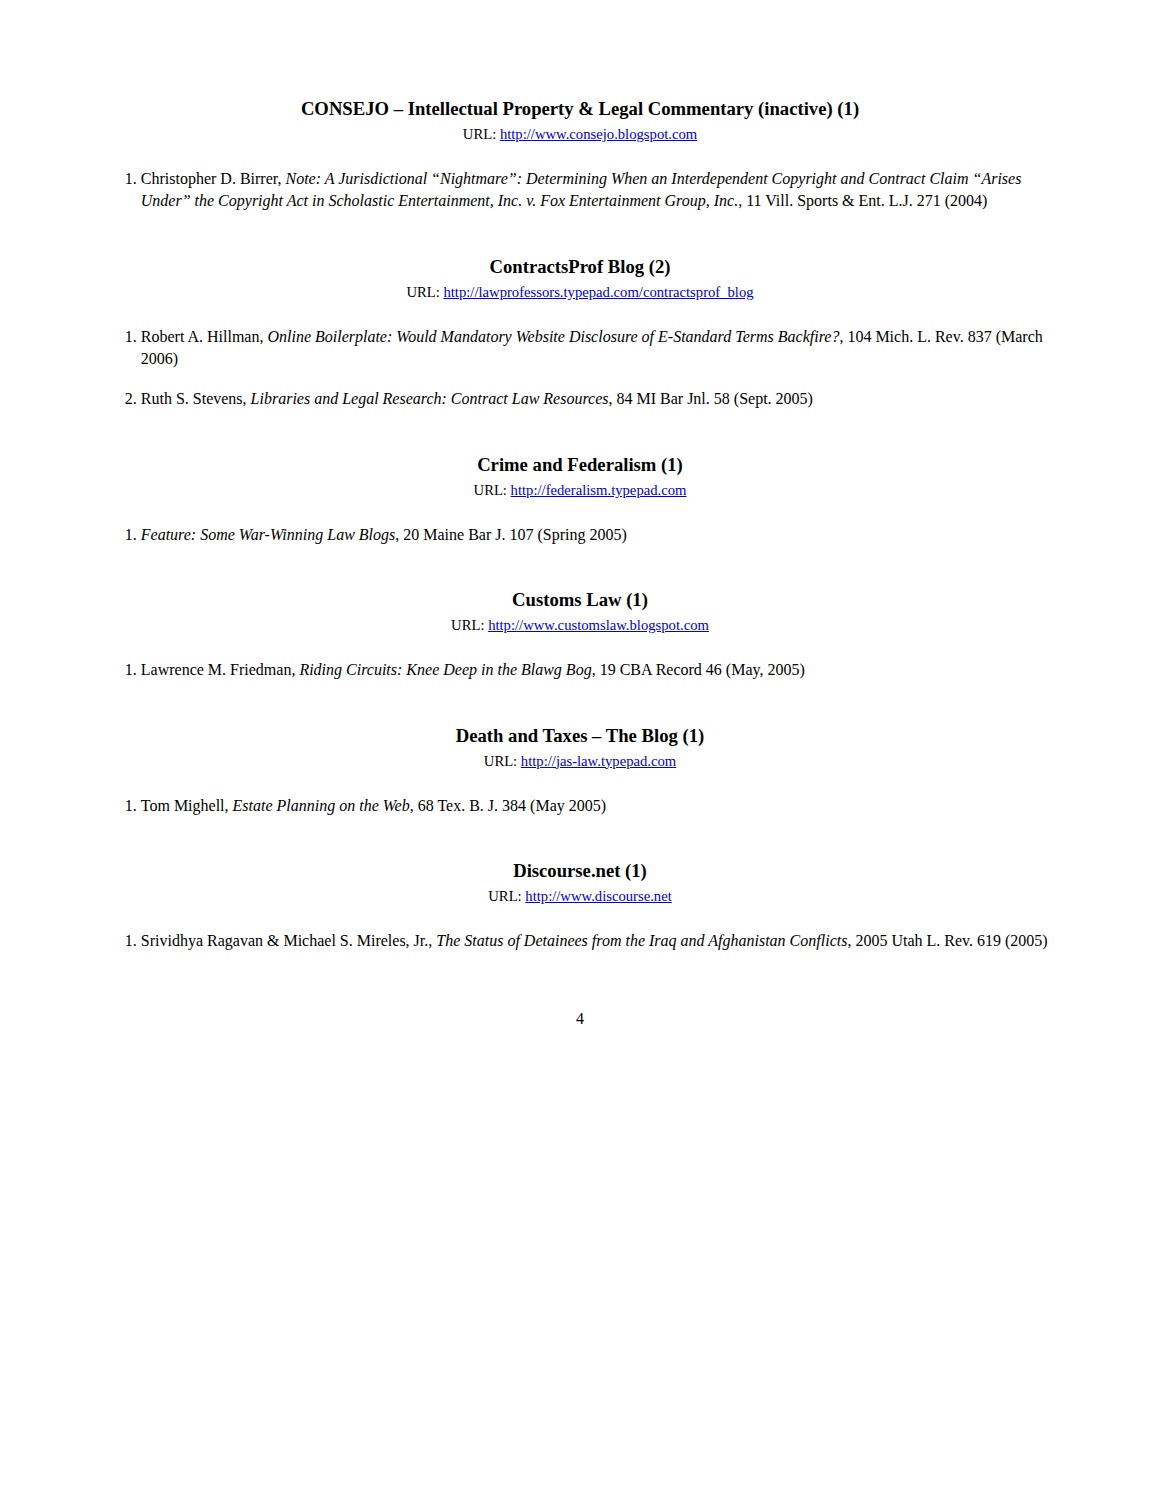CONSEJO – Intellectual Property & Legal Commentary (inactive) (1)
URL: http://www.consejo.blogspot.com
Christopher D. Birrer, Note: A Jurisdictional “Nightmare”: Determining When an Interdependent Copyright and Contract Claim “Arises Under” the Copyright Act in Scholastic Entertainment, Inc. v. Fox Entertainment Group, Inc., 11 Vill. Sports & Ent. L.J. 271 (2004)
ContractsProf Blog (2)
URL: http://lawprofessors.typepad.com/contractsprof_blog
Robert A. Hillman, Online Boilerplate: Would Mandatory Website Disclosure of E-Standard Terms Backfire?, 104 Mich. L. Rev. 837 (March 2006)
Ruth S. Stevens, Libraries and Legal Research: Contract Law Resources, 84 MI Bar Jnl. 58 (Sept. 2005)
Crime and Federalism (1)
URL: http://federalism.typepad.com
Feature: Some War-Winning Law Blogs, 20 Maine Bar J. 107 (Spring 2005)
Customs Law (1)
URL: http://www.customslaw.blogspot.com
Lawrence M. Friedman, Riding Circuits: Knee Deep in the Blawg Bog, 19 CBA Record 46 (May, 2005)
Death and Taxes – The Blog (1)
URL: http://jas-law.typepad.com
Tom Mighell, Estate Planning on the Web, 68 Tex. B. J. 384 (May 2005)
Discourse.net (1)
URL: http://www.discourse.net
Srividhya Ragavan & Michael S. Mireles, Jr., The Status of Detainees from the Iraq and Afghanistan Conflicts, 2005 Utah L. Rev. 619 (2005)
4